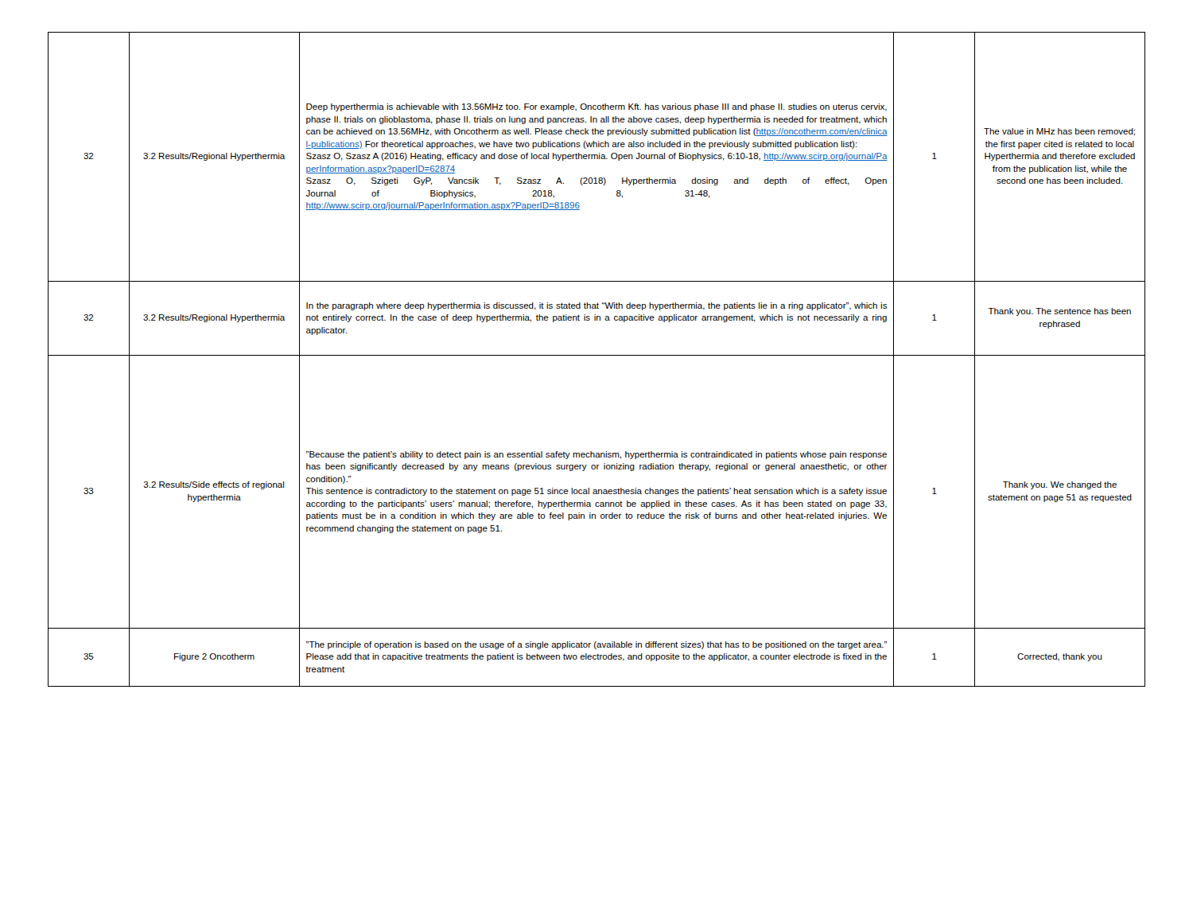| 32 | 3.2 Results/Regional Hyperthermia | Deep hyperthermia is achievable with 13.56MHz too. For example, Oncotherm Kft. has various phase III and phase II. studies on uterus cervix, phase II. trials on glioblastoma, phase II. trials on lung and pancreas. In all the above cases, deep hyperthermia is needed for treatment, which can be achieved on 13.56MHz, with Oncotherm as well. Please check the previously submitted publication list ( https://oncotherm.com/en/clinical-publications) For theoretical approaches, we have two publications (which are also included in the previously submitted publication list): Szasz O, Szasz A (2016) Heating, efficacy and dose of local hyperthermia. Open Journal of Biophysics, 6:10-18, http://www.scirp.org/journal/PaperInformation.aspx?paperID=62874 Szasz O, Szigeti GyP, Vancsik T, Szasz A. (2018) Hyperthermia dosing and depth of effect, Open Journal of Biophysics, 2018, 8, 31-48, http://www.scirp.org/journal/PaperInformation.aspx?PaperID=81896 | 1 | The value in MHz has been removed; the first paper cited is related to local Hyperthermia and therefore excluded from the publication list, while the second one has been included. |
| 32 | 3.2 Results/Regional Hyperthermia | In the paragraph where deep hyperthermia is discussed, it is stated that “With deep hyperthermia, the patients lie in a ring applicator”, which is not entirely correct. In the case of deep hyperthermia, the patient is in a capacitive applicator arrangement, which is not necessarily a ring applicator. | 1 | Thank you. The sentence has been rephrased |
| 33 | 3.2 Results/Side effects of regional hyperthermia | ”Because the patient’s ability to detect pain is an essential safety mechanism, hyperthermia is contraindicated in patients whose pain response has been significantly decreased by any means (previous surgery or ionizing radiation therapy, regional or general anaesthetic, or other condition).” This sentence is contradictory to the statement on page 51 since local anaesthesia changes the patients’ heat sensation which is a safety issue according to the participants’ users’ manual; therefore, hyperthermia cannot be applied in these cases. As it has been stated on page 33, patients must be in a condition in which they are able to feel pain in order to reduce the risk of burns and other heat-related injuries. We recommend changing the statement on page 51. | 1 | Thank you. We changed the statement on page 51 as requested |
| 35 | Figure 2 Oncotherm | ”The principle of operation is based on the usage of a single applicator (available in different sizes) that has to be positioned on the target area.” Please add that in capacitive treatments the patient is between two electrodes, and opposite to the applicator, a counter electrode is fixed in the treatment | 1 | Corrected, thank you |